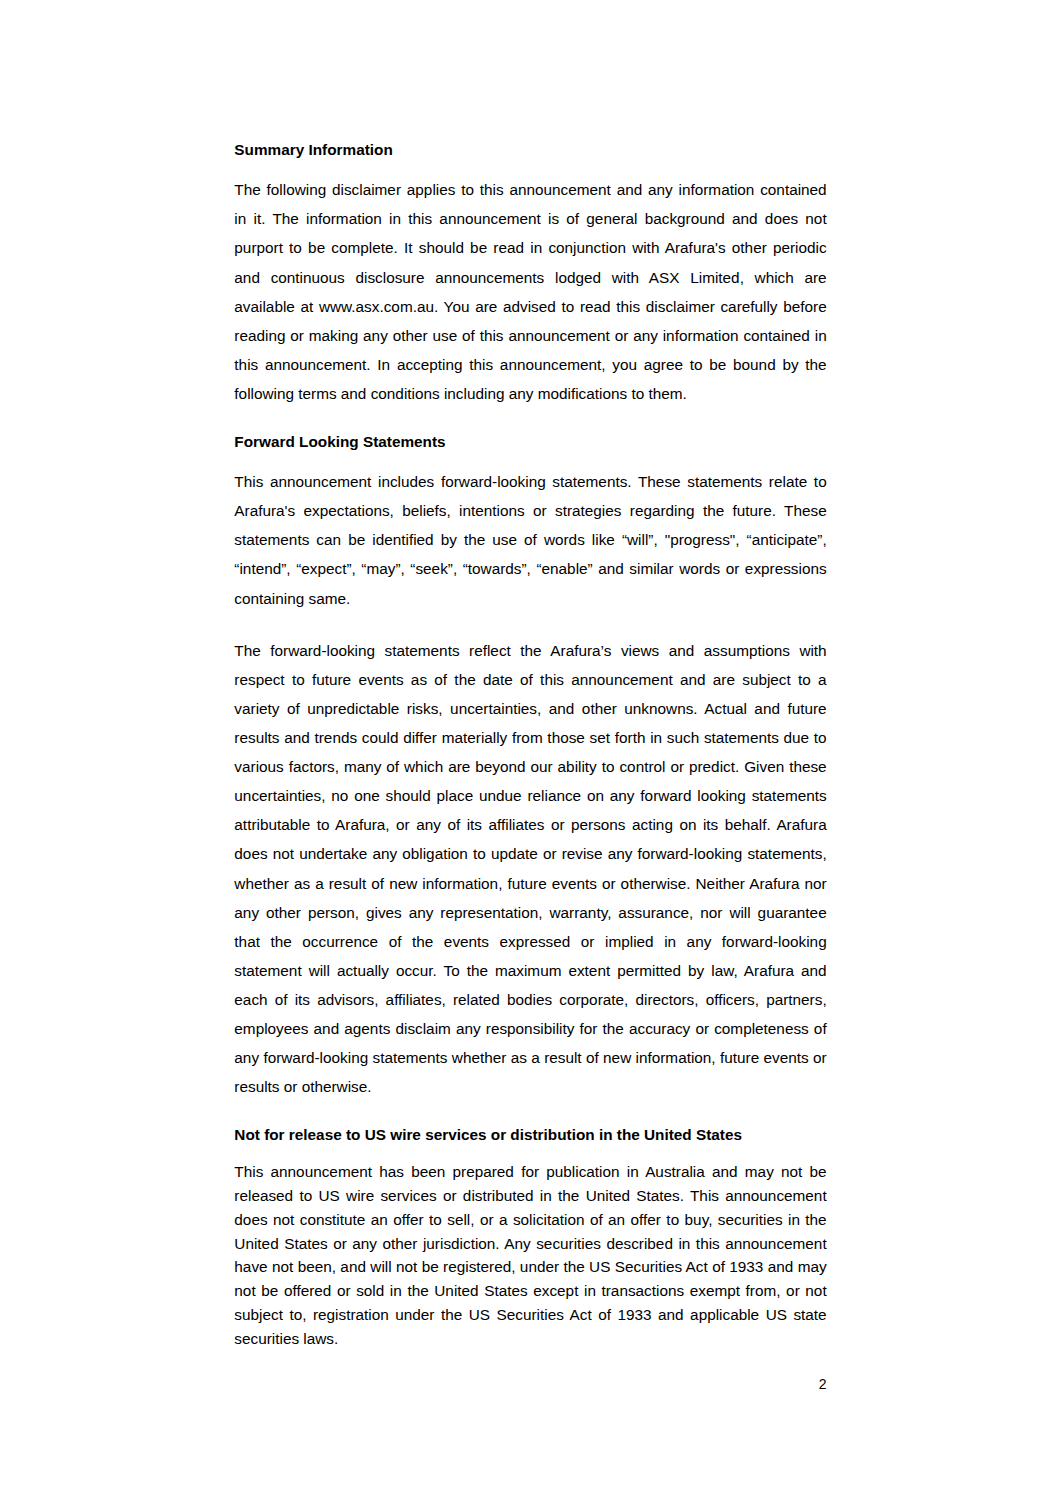Summary Information
The following disclaimer applies to this announcement and any information contained in it. The information in this announcement is of general background and does not purport to be complete. It should be read in conjunction with Arafura's other periodic and continuous disclosure announcements lodged with ASX Limited, which are available at www.asx.com.au. You are advised to read this disclaimer carefully before reading or making any other use of this announcement or any information contained in this announcement. In accepting this announcement, you agree to be bound by the following terms and conditions including any modifications to them.
Forward Looking Statements
This announcement includes forward-looking statements. These statements relate to Arafura's expectations, beliefs, intentions or strategies regarding the future. These statements can be identified by the use of words like “will”, "progress", “anticipate”, “intend”, “expect”, “may”, “seek”, “towards”, “enable” and similar words or expressions containing same.
The forward-looking statements reflect the Arafura’s views and assumptions with respect to future events as of the date of this announcement and are subject to a variety of unpredictable risks, uncertainties, and other unknowns. Actual and future results and trends could differ materially from those set forth in such statements due to various factors, many of which are beyond our ability to control or predict. Given these uncertainties, no one should place undue reliance on any forward looking statements attributable to Arafura, or any of its affiliates or persons acting on its behalf. Arafura does not undertake any obligation to update or revise any forward-looking statements, whether as a result of new information, future events or otherwise. Neither Arafura nor any other person, gives any representation, warranty, assurance, nor will guarantee that the occurrence of the events expressed or implied in any forward-looking statement will actually occur. To the maximum extent permitted by law, Arafura and each of its advisors, affiliates, related bodies corporate, directors, officers, partners, employees and agents disclaim any responsibility for the accuracy or completeness of any forward-looking statements whether as a result of new information, future events or results or otherwise.
Not for release to US wire services or distribution in the United States
This announcement has been prepared for publication in Australia and may not be released to US wire services or distributed in the United States. This announcement does not constitute an offer to sell, or a solicitation of an offer to buy, securities in the United States or any other jurisdiction. Any securities described in this announcement have not been, and will not be registered, under the US Securities Act of 1933 and may not be offered or sold in the United States except in transactions exempt from, or not subject to, registration under the US Securities Act of 1933 and applicable US state securities laws.
2